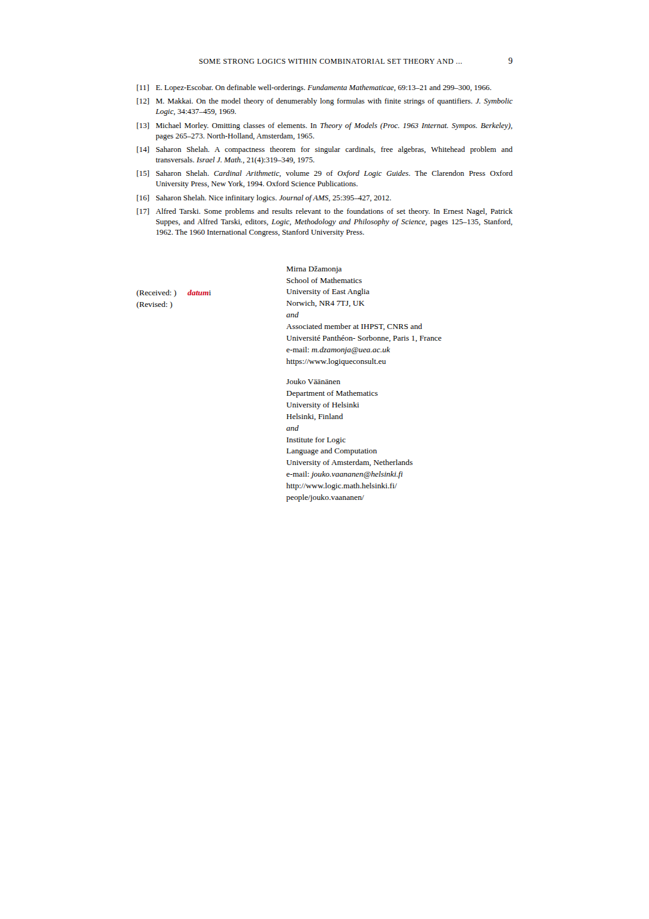SOME STRONG LOGICS WITHIN COMBINATORIAL SET THEORY AND ... 9
[11] E. Lopez-Escobar. On definable well-orderings. Fundamenta Mathematicae, 69:13–21 and 299–300, 1966.
[12] M. Makkai. On the model theory of denumerably long formulas with finite strings of quantifiers. J. Symbolic Logic, 34:437–459, 1969.
[13] Michael Morley. Omitting classes of elements. In Theory of Models (Proc. 1963 Internat. Sympos. Berkeley), pages 265–273. North-Holland, Amsterdam, 1965.
[14] Saharon Shelah. A compactness theorem for singular cardinals, free algebras, Whitehead problem and transversals. Israel J. Math., 21(4):319–349, 1975.
[15] Saharon Shelah. Cardinal Arithmetic, volume 29 of Oxford Logic Guides. The Clarendon Press Oxford University Press, New York, 1994. Oxford Science Publications.
[16] Saharon Shelah. Nice infinitary logics. Journal of AMS, 25:395–427, 2012.
[17] Alfred Tarski. Some problems and results relevant to the foundations of set theory. In Ernest Nagel, Patrick Suppes, and Alfred Tarski, editors, Logic, Methodology and Philosophy of Science, pages 125–135, Stanford, 1962. The 1960 International Congress, Stanford University Press.
(Received: )datumi
(Revised: )
Mirna Džamonja
School of Mathematics
University of East Anglia
Norwich, NR4 7TJ, UK
and
Associated member at IHPST, CNRS and
Université Panthéon- Sorbonne, Paris 1, France
e-mail: m.dzamonja@uea.ac.uk
https://www.logiqueconsult.eu
Jouko Väänänen
Department of Mathematics
University of Helsinki
Helsinki, Finland
and
Institute for Logic
Language and Computation
University of Amsterdam, Netherlands
e-mail: jouko.vaananen@helsinki.fi
http://www.logic.math.helsinki.fi/
people/jouko.vaananen/